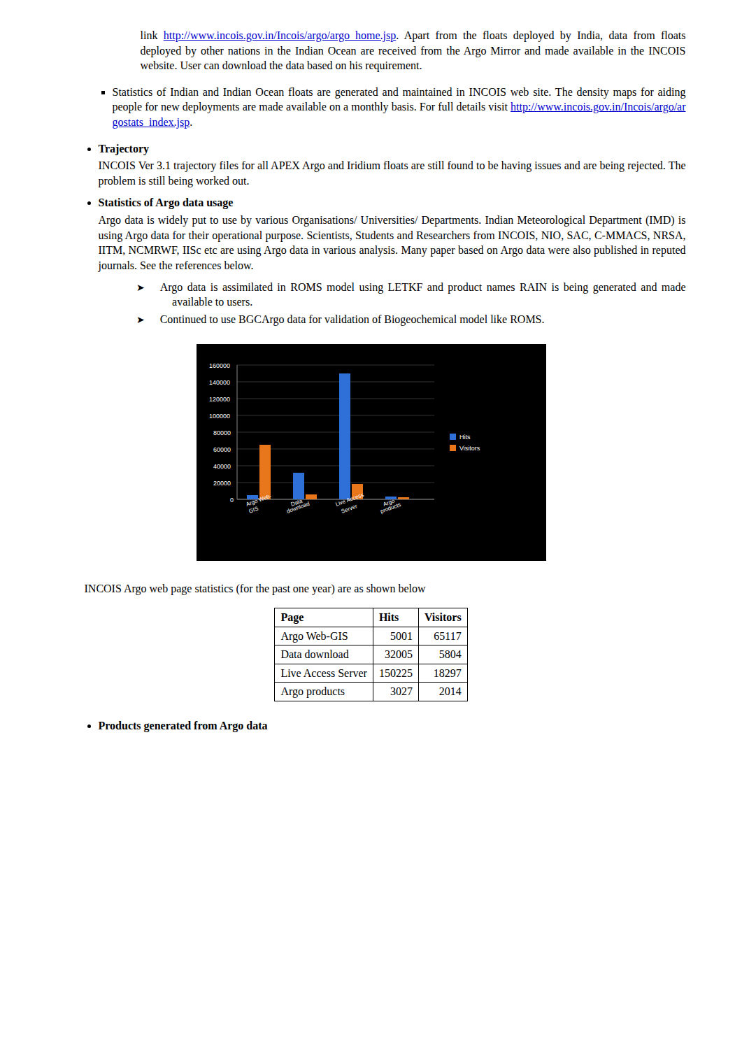link http://www.incois.gov.in/Incois/argo/argo_home.jsp. Apart from the floats deployed by India, data from floats deployed by other nations in the Indian Ocean are received from the Argo Mirror and made available in the INCOIS website. User can download the data based on his requirement.
Statistics of Indian and Indian Ocean floats are generated and maintained in INCOIS web site. The density maps for aiding people for new deployments are made available on a monthly basis. For full details visit http://www.incois.gov.in/Incois/argo/argostats_index.jsp.
Trajectory
INCOIS Ver 3.1 trajectory files for all APEX Argo and Iridium floats are still found to be having issues and are being rejected. The problem is still being worked out.
Statistics of Argo data usage
Argo data is widely put to use by various Organisations/ Universities/ Departments. Indian Meteorological Department (IMD) is using Argo data for their operational purpose. Scientists, Students and Researchers from INCOIS, NIO, SAC, C-MMACS, NRSA, IITM, NCMRWF, IISc etc are using Argo data in various analysis. Many paper based on Argo data were also published in reputed journals. See the references below.
Argo data is assimilated in ROMS model using LETKF and product names RAIN is being generated and made available to users.
Continued to use BGCArgo data for validation of Biogeochemical model like ROMS.
160000 140000 120000 100000 80000 60000 40000 20000 0 Argo Web- GIS Data download Live Access Server Argo products Hits Visitors
INCOIS Argo web page statistics (for the past one year) are as shown below
| Page | Hits | Visitors |
| --- | --- | --- |
| Argo Web-GIS | 5001 | 65117 |
| Data download | 32005 | 5804 |
| Live Access Server | 150225 | 18297 |
| Argo products | 3027 | 2014 |
Products generated from Argo data